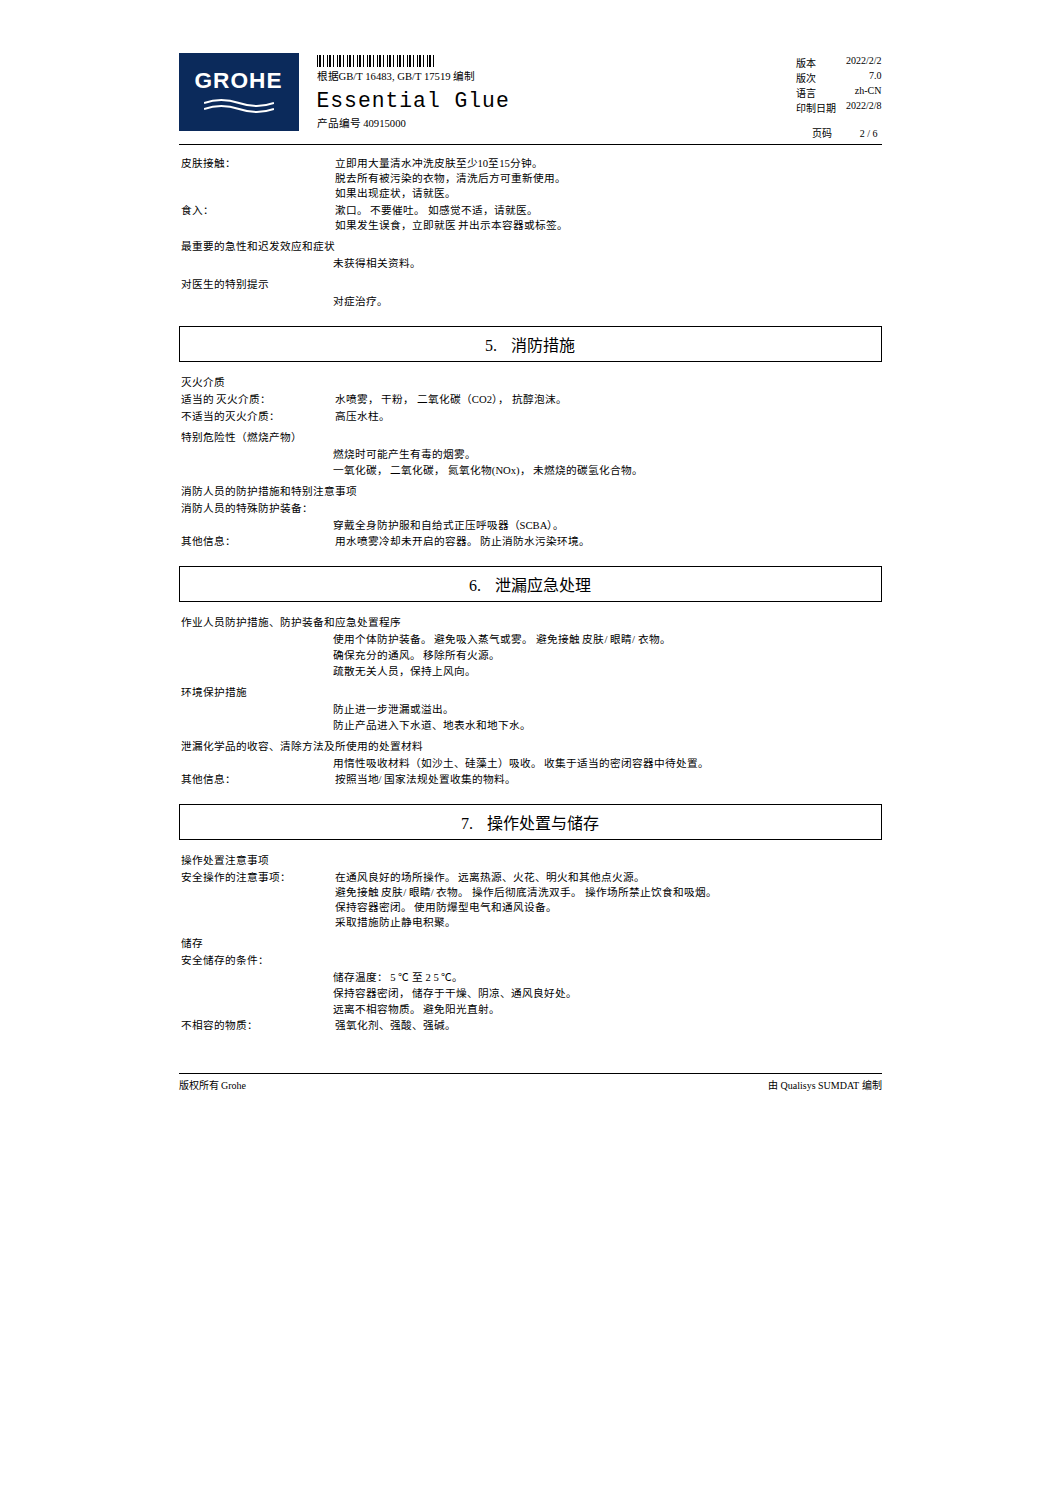GROHE
根据GB/T 16483, GB/T 17519 编制
Essential Glue
产品编号 40915000
| 版本 | 2022/2/2 |
| 版次 | 7.0 |
| 语言 | zh-CN |
| 印制日期 | 2022/2/8 |
页码2 / 6
皮肤接触：
立即用大量清水冲洗皮肤至少10至15分钟。
脱去所有被污染的衣物，清洗后方可重新使用。
如果出现症状，请就医。
食入：
漱口。 不要催吐。 如感觉不适，请就医。
如果发生误食，立即就医 并出示本容器或标签。
最重要的急性和迟发效应和症状
未获得相关资料。
对医生的特别提示
对症治疗。
5. 消防措施
灭火介质
适当的 灭火介质：
水喷雾， 干粉， 二氧化碳（CO2）， 抗醇泡沫。
不适当的灭火介质：
高压水柱。
特别危险性（燃烧产物）
燃烧时可能产生有毒的烟雾。
一氧化碳， 二氧化碳， 氮氧化物(NOx)， 未燃烧的碳氢化合物。
消防人员的防护措施和特别注意事项
消防人员的特殊防护装备：
穿戴全身防护服和自给式正压呼吸器（SCBA）。
其他信息：
用水喷雾冷却未开启的容器。 防止消防水污染环境。
6. 泄漏应急处理
作业人员防护措施、防护装备和应急处置程序
使用个体防护装备。 避免吸入蒸气或雾。 避免接触 皮肤/ 眼睛/ 衣物。
确保充分的通风。 移除所有火源。
疏散无关人员，保持上风向。
环境保护措施
防止进一步泄漏或溢出。
防止产品进入下水道、地表水和地下水。
泄漏化学品的收容、清除方法及所使用的处置材料
用惰性吸收材料（如沙土、硅藻土）吸收。 收集于适当的密闭容器中待处置。
其他信息：
按照当地/ 国家法规处置收集的物料。
7. 操作处置与储存
操作处置注意事项
安全操作的注意事项：
在通风良好的场所操作。 远离热源、火花、明火和其他点火源。
避免接触 皮肤/ 眼睛/ 衣物。 操作后彻底清洗双手。 操作场所禁止饮食和吸烟。
保持容器密闭。 使用防爆型电气和通风设备。
采取措施防止静电积聚。
储存
安全储存的条件：
储存温度： 5 ℃ 至 2 5 ℃。
保持容器密闭， 储存于干燥、阴凉、通风良好处。
远离不相容物质。 避免阳光直射。
不相容的物质：
强氧化剂、强酸、强碱。
版权所有 Grohe
由 Qualisys SUMDAT 编制